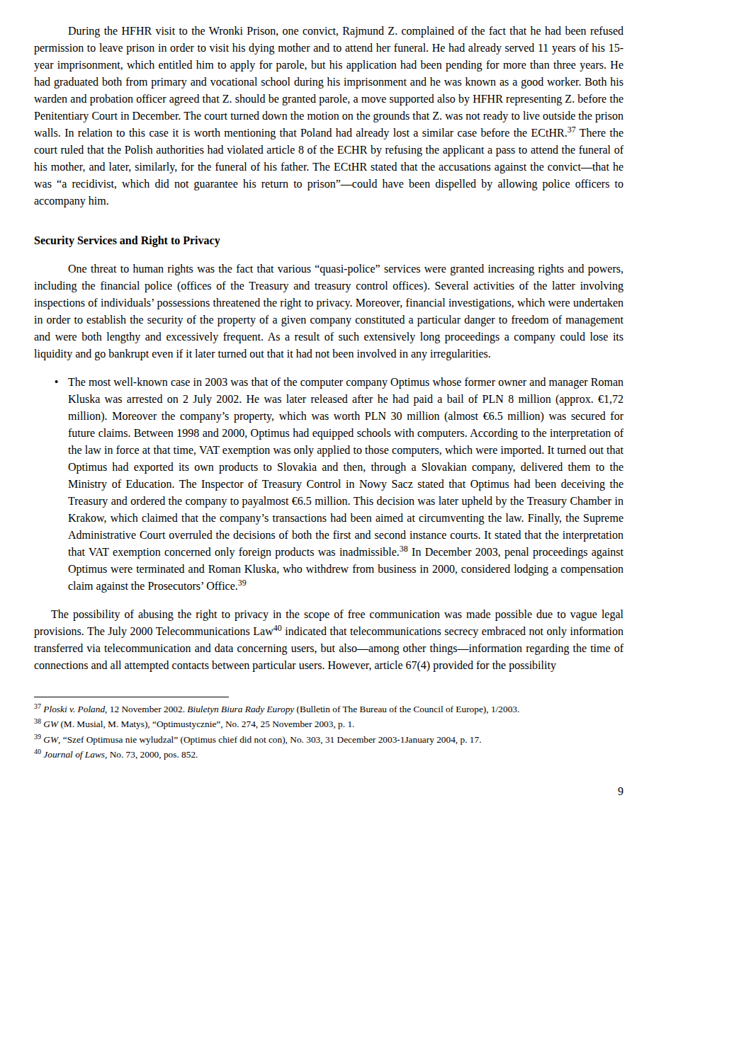During the HFHR visit to the Wronki Prison, one convict, Rajmund Z. complained of the fact that he had been refused permission to leave prison in order to visit his dying mother and to attend her funeral. He had already served 11 years of his 15-year imprisonment, which entitled him to apply for parole, but his application had been pending for more than three years. He had graduated both from primary and vocational school during his imprisonment and he was known as a good worker. Both his warden and probation officer agreed that Z. should be granted parole, a move supported also by HFHR representing Z. before the Penitentiary Court in December. The court turned down the motion on the grounds that Z. was not ready to live outside the prison walls. In relation to this case it is worth mentioning that Poland had already lost a similar case before the ECtHR.37 There the court ruled that the Polish authorities had violated article 8 of the ECHR by refusing the applicant a pass to attend the funeral of his mother, and later, similarly, for the funeral of his father. The ECtHR stated that the accusations against the convict—that he was “a recidivist, which did not guarantee his return to prison”—could have been dispelled by allowing police officers to accompany him.
Security Services and Right to Privacy
One threat to human rights was the fact that various “quasi-police” services were granted increasing rights and powers, including the financial police (offices of the Treasury and treasury control offices). Several activities of the latter involving inspections of individuals’ possessions threatened the right to privacy. Moreover, financial investigations, which were undertaken in order to establish the security of the property of a given company constituted a particular danger to freedom of management and were both lengthy and excessively frequent. As a result of such extensively long proceedings a company could lose its liquidity and go bankrupt even if it later turned out that it had not been involved in any irregularities.
The most well-known case in 2003 was that of the computer company Optimus whose former owner and manager Roman Kluska was arrested on 2 July 2002. He was later released after he had paid a bail of PLN 8 million (approx. €1,72 million). Moreover the company’s property, which was worth PLN 30 million (almost €6.5 million) was secured for future claims. Between 1998 and 2000, Optimus had equipped schools with computers. According to the interpretation of the law in force at that time, VAT exemption was only applied to those computers, which were imported. It turned out that Optimus had exported its own products to Slovakia and then, through a Slovakian company, delivered them to the Ministry of Education. The Inspector of Treasury Control in Nowy Sacz stated that Optimus had been deceiving the Treasury and ordered the company to payalmost €6.5 million. This decision was later upheld by the Treasury Chamber in Krakow, which claimed that the company’s transactions had been aimed at circumventing the law. Finally, the Supreme Administrative Court overruled the decisions of both the first and second instance courts. It stated that the interpretation that VAT exemption concerned only foreign products was inadmissible.38 In December 2003, penal proceedings against Optimus were terminated and Roman Kluska, who withdrew from business in 2000, considered lodging a compensation claim against the Prosecutors’ Office.39
The possibility of abusing the right to privacy in the scope of free communication was made possible due to vague legal provisions. The July 2000 Telecommunications Law40 indicated that telecommunications secrecy embraced not only information transferred via telecommunication and data concerning users, but also—among other things—information regarding the time of connections and all attempted contacts between particular users. However, article 67(4) provided for the possibility
37 Ploski v. Poland, 12 November 2002. Biuletyn Biura Rady Europy (Bulletin of The Bureau of the Council of Europe), 1/2003.
38 GW (M. Musial, M. Matys), “Optimustycznie”, No. 274, 25 November 2003, p. 1.
39 GW, “Szef Optimusa nie wyludzal” (Optimus chief did not con), No. 303, 31 December 2003-1January 2004, p. 17.
40 Journal of Laws, No. 73, 2000, pos. 852.
9